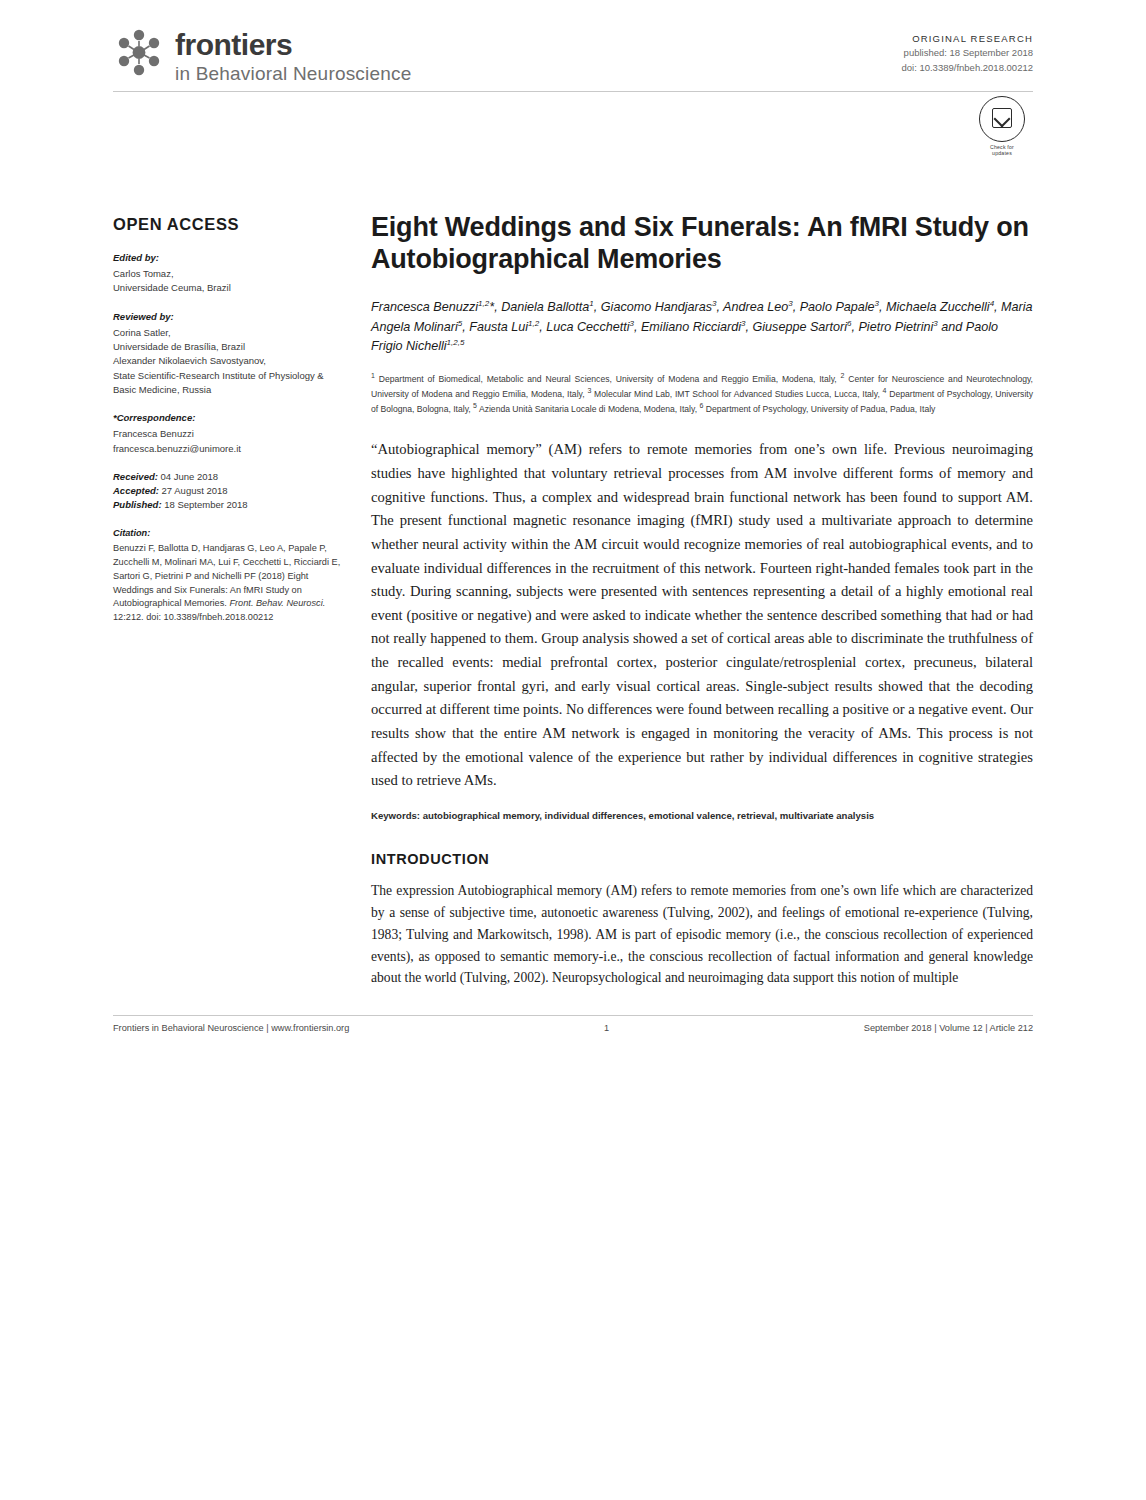frontiers
in Behavioral Neuroscience
ORIGINAL RESEARCH
published: 18 September 2018
doi: 10.3389/fnbeh.2018.00212
Check for
updates
OPEN ACCESS
Edited by:
Carlos Tomaz,
Universidade Ceuma, Brazil
Reviewed by:
Corina Satler,
Universidade de Brasília, Brazil
Alexander Nikolaevich Savostyanov,
State Scientific-Research Institute of Physiology & Basic Medicine, Russia
*Correspondence:
Francesca Benuzzi
francesca.benuzzi@unimore.it
Received: 04 June 2018
Accepted: 27 August 2018
Published: 18 September 2018
Citation:
Benuzzi F, Ballotta D, Handjaras G, Leo A, Papale P, Zucchelli M, Molinari MA, Lui F, Cecchetti L, Ricciardi E, Sartori G, Pietrini P and Nichelli PF (2018) Eight Weddings and Six Funerals: An fMRI Study on Autobiographical Memories. Front. Behav. Neurosci. 12:212. doi: 10.3389/fnbeh.2018.00212
Eight Weddings and Six Funerals: An fMRI Study on Autobiographical Memories
Francesca Benuzzi1,2*, Daniela Ballotta1, Giacomo Handjaras3, Andrea Leo3, Paolo Papale3, Michaela Zucchelli4, Maria Angela Molinari5, Fausta Lui1,2, Luca Cecchetti3, Emiliano Ricciardi3, Giuseppe Sartori6, Pietro Pietrini3 and Paolo Frigio Nichelli1,2,5
1 Department of Biomedical, Metabolic and Neural Sciences, University of Modena and Reggio Emilia, Modena, Italy, 2 Center for Neuroscience and Neurotechnology, University of Modena and Reggio Emilia, Modena, Italy, 3 Molecular Mind Lab, IMT School for Advanced Studies Lucca, Lucca, Italy, 4 Department of Psychology, University of Bologna, Bologna, Italy, 5 Azienda Unità Sanitaria Locale di Modena, Modena, Italy, 6 Department of Psychology, University of Padua, Padua, Italy
“Autobiographical memory” (AM) refers to remote memories from one’s own life. Previous neuroimaging studies have highlighted that voluntary retrieval processes from AM involve different forms of memory and cognitive functions. Thus, a complex and widespread brain functional network has been found to support AM. The present functional magnetic resonance imaging (fMRI) study used a multivariate approach to determine whether neural activity within the AM circuit would recognize memories of real autobiographical events, and to evaluate individual differences in the recruitment of this network. Fourteen right-handed females took part in the study. During scanning, subjects were presented with sentences representing a detail of a highly emotional real event (positive or negative) and were asked to indicate whether the sentence described something that had or had not really happened to them. Group analysis showed a set of cortical areas able to discriminate the truthfulness of the recalled events: medial prefrontal cortex, posterior cingulate/retrosplenial cortex, precuneus, bilateral angular, superior frontal gyri, and early visual cortical areas. Single-subject results showed that the decoding occurred at different time points. No differences were found between recalling a positive or a negative event. Our results show that the entire AM network is engaged in monitoring the veracity of AMs. This process is not affected by the emotional valence of the experience but rather by individual differences in cognitive strategies used to retrieve AMs.
Keywords: autobiographical memory, individual differences, emotional valence, retrieval, multivariate analysis
INTRODUCTION
The expression Autobiographical memory (AM) refers to remote memories from one’s own life which are characterized by a sense of subjective time, autonoetic awareness (Tulving, 2002), and feelings of emotional re-experience (Tulving, 1983; Tulving and Markowitsch, 1998). AM is part of episodic memory (i.e., the conscious recollection of experienced events), as opposed to semantic memory-i.e., the conscious recollection of factual information and general knowledge about the world (Tulving, 2002). Neuropsychological and neuroimaging data support this notion of multiple
Frontiers in Behavioral Neuroscience | www.frontiersin.org
1
September 2018 | Volume 12 | Article 212